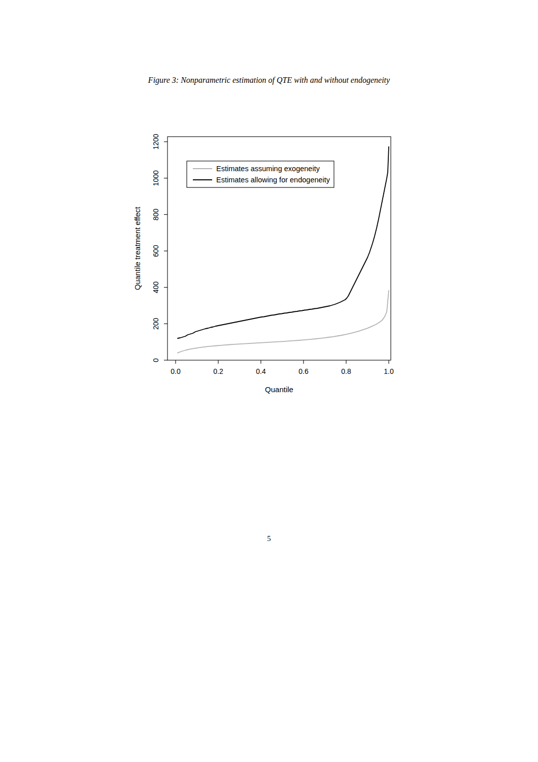Figure 3: Nonparametric estimation of QTE with and without endogeneity
Nonparametric estimation of quantile treatment effects Line chart. Horizontal axis labelled Quantile from 0.0 to 1.0. Vertical axis labelled Quantile treatment effect from 0 to 1200. A grey curve shows estimates assuming exogeneity, rising gently from about 40 to about 380. A black curve shows estimates allowing for endogeneity, rising from about 120 to about 1170 with a steep increase above the 0.85 quantile. 0 200 400 600 800 1000 1200 Quantile treatment effect 0.0 0.2 0.4 0.6 0.8 1.0 Quantile Estimates assuming exogeneity Estimates allowing for endogeneity
5